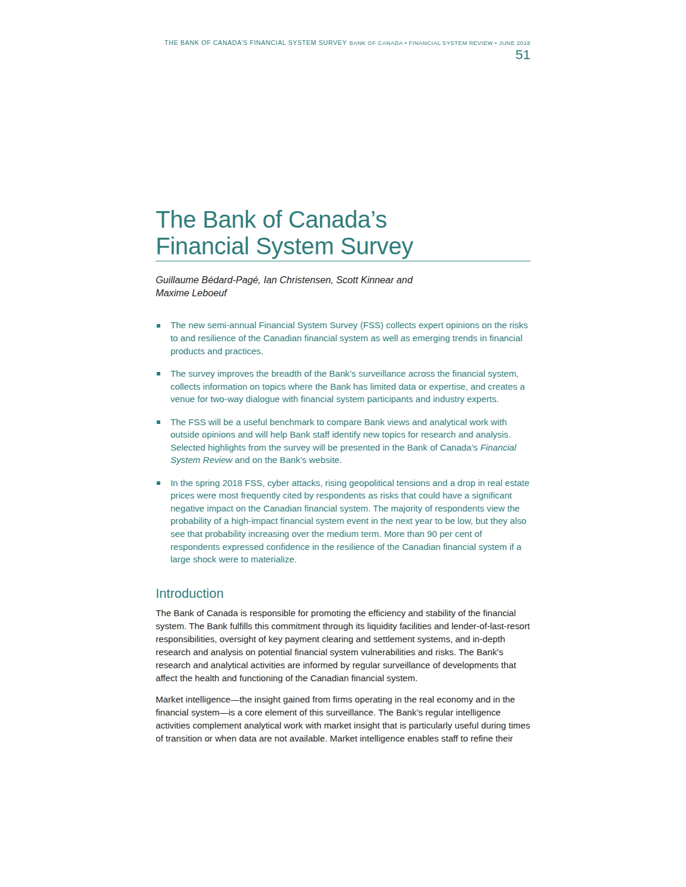The Bank of Canada’s Financial System Survey Bank of Canada • Financial System Review • June 2018 51
The Bank of Canada’s Financial System Survey
Guillaume Bédard-Pagé, Ian Christensen, Scott Kinnear and
Maxime Leboeuf
The new semi-annual Financial System Survey (FSS) collects expert opinions on the risks to and resilience of the Canadian financial system as well as emerging trends in financial products and practices.
The survey improves the breadth of the Bank’s surveillance across the financial system, collects information on topics where the Bank has limited data or expertise, and creates a venue for two-way dialogue with financial system participants and industry experts.
The FSS will be a useful benchmark to compare Bank views and analytical work with outside opinions and will help Bank staff identify new topics for research and analysis. Selected highlights from the survey will be presented in the Bank of Canada’s Financial System Review and on the Bank’s website.
In the spring 2018 FSS, cyber attacks, rising geopolitical tensions and a drop in real estate prices were most frequently cited by respondents as risks that could have a significant negative impact on the Canadian financial system. The majority of respondents view the probability of a high-impact financial system event in the next year to be low, but they also see that probability increasing over the medium term. More than 90 per cent of respondents expressed confidence in the resilience of the Canadian financial system if a large shock were to materialize.
Introduction
The Bank of Canada is responsible for promoting the efficiency and stability of the financial system. The Bank fulfills this commitment through its liquidity facilities and lender-of-last-resort responsibilities, oversight of key payment clearing and settlement systems, and in-depth research and analysis on potential financial system vulnerabilities and risks. The Bank’s research and analytical activities are informed by regular surveillance of developments that affect the health and functioning of the Canadian financial system.
Market intelligence—the insight gained from firms operating in the real economy and in the financial system—is a core element of this surveillance. The Bank’s regular intelligence activities complement analytical work with market insight that is particularly useful during times of transition or when data are not available. Market intelligence enables staff to refine their